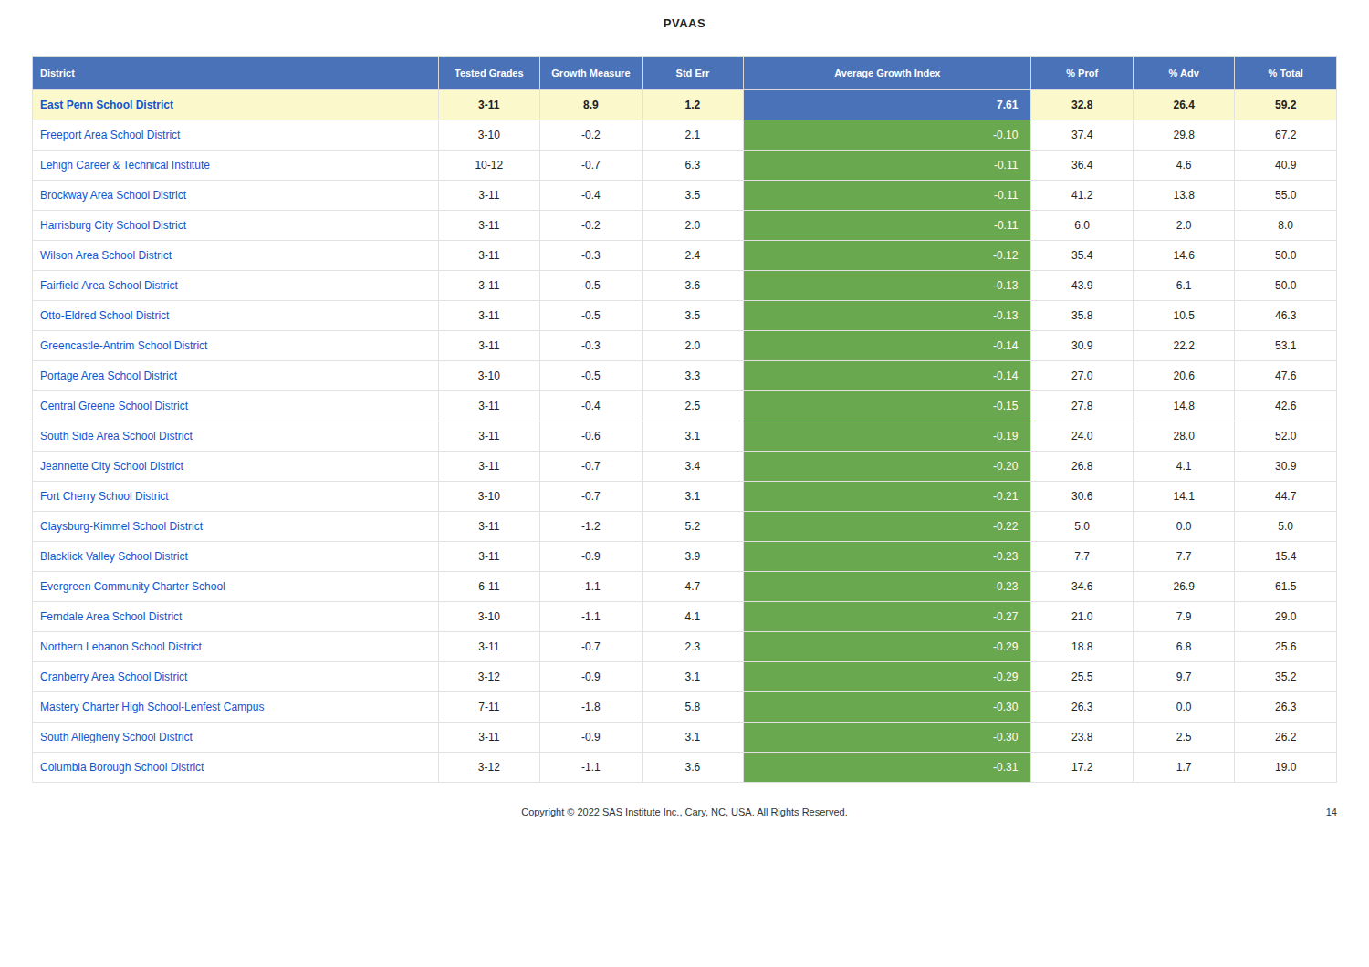PVAAS
| District | Tested Grades | Growth Measure | Std Err | Average Growth Index | % Prof | % Adv | % Total |
| --- | --- | --- | --- | --- | --- | --- | --- |
| East Penn School District | 3-11 | 8.9 | 1.2 | 7.61 | 32.8 | 26.4 | 59.2 |
| Freeport Area School District | 3-10 | -0.2 | 2.1 | -0.10 | 37.4 | 29.8 | 67.2 |
| Lehigh Career & Technical Institute | 10-12 | -0.7 | 6.3 | -0.11 | 36.4 | 4.6 | 40.9 |
| Brockway Area School District | 3-11 | -0.4 | 3.5 | -0.11 | 41.2 | 13.8 | 55.0 |
| Harrisburg City School District | 3-11 | -0.2 | 2.0 | -0.11 | 6.0 | 2.0 | 8.0 |
| Wilson Area School District | 3-11 | -0.3 | 2.4 | -0.12 | 35.4 | 14.6 | 50.0 |
| Fairfield Area School District | 3-11 | -0.5 | 3.6 | -0.13 | 43.9 | 6.1 | 50.0 |
| Otto-Eldred School District | 3-11 | -0.5 | 3.5 | -0.13 | 35.8 | 10.5 | 46.3 |
| Greencastle-Antrim School District | 3-11 | -0.3 | 2.0 | -0.14 | 30.9 | 22.2 | 53.1 |
| Portage Area School District | 3-10 | -0.5 | 3.3 | -0.14 | 27.0 | 20.6 | 47.6 |
| Central Greene School District | 3-11 | -0.4 | 2.5 | -0.15 | 27.8 | 14.8 | 42.6 |
| South Side Area School District | 3-11 | -0.6 | 3.1 | -0.19 | 24.0 | 28.0 | 52.0 |
| Jeannette City School District | 3-11 | -0.7 | 3.4 | -0.20 | 26.8 | 4.1 | 30.9 |
| Fort Cherry School District | 3-10 | -0.7 | 3.1 | -0.21 | 30.6 | 14.1 | 44.7 |
| Claysburg-Kimmel School District | 3-11 | -1.2 | 5.2 | -0.22 | 5.0 | 0.0 | 5.0 |
| Blacklick Valley School District | 3-11 | -0.9 | 3.9 | -0.23 | 7.7 | 7.7 | 15.4 |
| Evergreen Community Charter School | 6-11 | -1.1 | 4.7 | -0.23 | 34.6 | 26.9 | 61.5 |
| Ferndale Area School District | 3-10 | -1.1 | 4.1 | -0.27 | 21.0 | 7.9 | 29.0 |
| Northern Lebanon School District | 3-11 | -0.7 | 2.3 | -0.29 | 18.8 | 6.8 | 25.6 |
| Cranberry Area School District | 3-12 | -0.9 | 3.1 | -0.29 | 25.5 | 9.7 | 35.2 |
| Mastery Charter High School-Lenfest Campus | 7-11 | -1.8 | 5.8 | -0.30 | 26.3 | 0.0 | 26.3 |
| South Allegheny School District | 3-11 | -0.9 | 3.1 | -0.30 | 23.8 | 2.5 | 26.2 |
| Columbia Borough School District | 3-12 | -1.1 | 3.6 | -0.31 | 17.2 | 1.7 | 19.0 |
Copyright © 2022 SAS Institute Inc., Cary, NC, USA. All Rights Reserved.
14